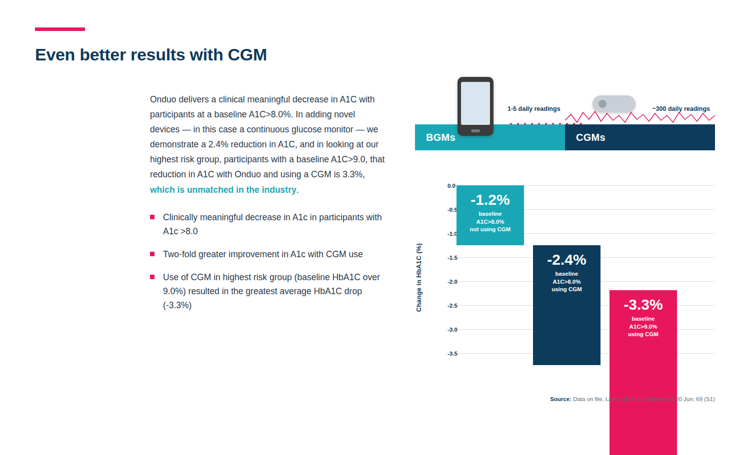Even better results with CGM
Onduo delivers a clinical meaningful decrease in A1C with participants at a baseline A1C>8.0%. In adding novel devices — in this case a continuous glucose monitor — we demonstrate a 2.4% reduction in A1C, and in looking at our highest risk group, participants with a baseline A1C>9.0, that reduction in A1C with Onduo and using a CGM is 3.3%, which is unmatched in the industry.
Clinically meaningful decrease in A1c in participants with A1c >8.0
Two-fold greater improvement in A1c with CGM use
Use of CGM in highest risk group (baseline HbA1C over 9.0%) resulted in the greatest average HbA1C drop (-3.3%)
BGMs 1-5 daily readings
CGMs ~300 daily readings
Change in HbA1C (%)
0.0
-0.5
-1.0
-1.5
-2.0
-2.5
-3.0
-3.5
-1.2% baseline
A1C>8.0%
not using CGM
-2.4% baseline
A1C>8.0%
using CGM
-3.3% baseline
A1C>9.0%
using CGM
Source: Data on file, Layne JE et al. Diabetes 2020 Jun; 69 (S1)